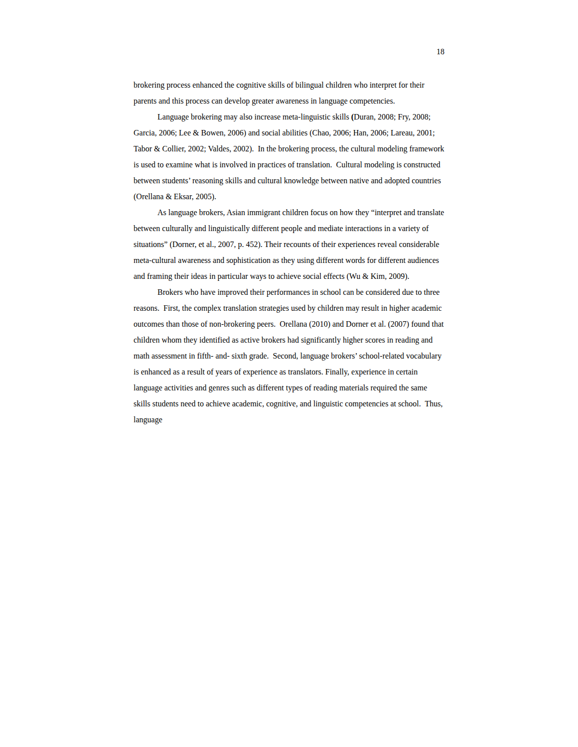18
brokering process enhanced the cognitive skills of bilingual children who interpret for their parents and this process can develop greater awareness in language competencies.
Language brokering may also increase meta-linguistic skills (Duran, 2008; Fry, 2008; Garcia, 2006; Lee & Bowen, 2006) and social abilities (Chao, 2006; Han, 2006; Lareau, 2001; Tabor & Collier, 2002; Valdes, 2002). In the brokering process, the cultural modeling framework is used to examine what is involved in practices of translation. Cultural modeling is constructed between students’ reasoning skills and cultural knowledge between native and adopted countries (Orellana & Eksar, 2005).
As language brokers, Asian immigrant children focus on how they “interpret and translate between culturally and linguistically different people and mediate interactions in a variety of situations” (Dorner, et al., 2007, p. 452). Their recounts of their experiences reveal considerable meta-cultural awareness and sophistication as they using different words for different audiences and framing their ideas in particular ways to achieve social effects (Wu & Kim, 2009).
Brokers who have improved their performances in school can be considered due to three reasons. First, the complex translation strategies used by children may result in higher academic outcomes than those of non-brokering peers. Orellana (2010) and Dorner et al. (2007) found that children whom they identified as active brokers had significantly higher scores in reading and math assessment in fifth- and- sixth grade. Second, language brokers’ school-related vocabulary is enhanced as a result of years of experience as translators. Finally, experience in certain language activities and genres such as different types of reading materials required the same skills students need to achieve academic, cognitive, and linguistic competencies at school. Thus, language